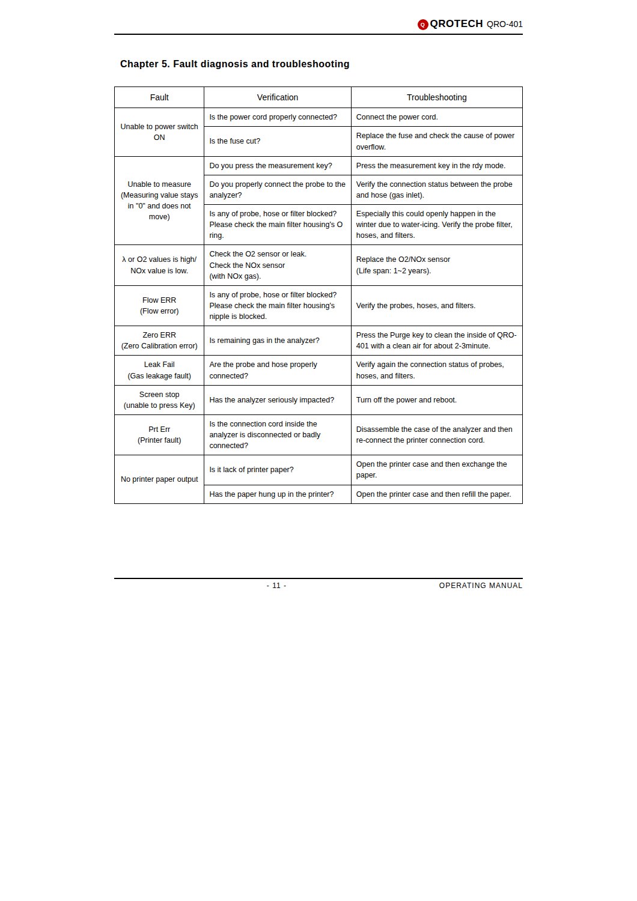QQROTECHQRO-401
Chapter 5. Fault diagnosis and troubleshooting
| Fault | Verification | Troubleshooting |
| --- | --- | --- |
| Unable to power switch ON | Is the power cord properly connected? | Connect the power cord. |
| Is the fuse cut? | Replace the fuse and check the cause of power overflow. |
| Unable to measure (Measuring value stays in "0" and does not move) | Do you press the measurement key? | Press the measurement key in the rdy mode. |
| Do you properly connect the probe to the analyzer? | Verify the connection status between the probe and hose (gas inlet). |
| Is any of probe, hose or filter blocked? Please check the main filter housing's O ring. | Especially this could openly happen in the winter due to water-icing. Verify the probe filter, hoses, and filters. |
| λ or O2 values is high/ NOx value is low. | Check the O2 sensor or leak. Check the NOx sensor (with NOx gas). | Replace the O2/NOx sensor (Life span: 1~2 years). |
| Flow ERR (Flow error) | Is any of probe, hose or filter blocked? Please check the main filter housing's nipple is blocked. | Verify the probes, hoses, and filters. |
| Zero ERR (Zero Calibration error) | Is remaining gas in the analyzer? | Press the Purge key to clean the inside of QRO-401 with a clean air for about 2-3minute. |
| Leak Fail (Gas leakage fault) | Are the probe and hose properly connected? | Verify again the connection status of probes, hoses, and filters. |
| Screen stop (unable to press Key) | Has the analyzer seriously impacted? | Turn off the power and reboot. |
| Prt Err (Printer fault) | Is the connection cord inside the analyzer is disconnected or badly connected? | Disassemble the case of the analyzer and then re-connect the printer connection cord. |
| No printer paper output | Is it lack of printer paper? | Open the printer case and then exchange the paper. |
| Has the paper hung up in the printer? | Open the printer case and then refill the paper. |
- 11 -
OPERATING MANUAL